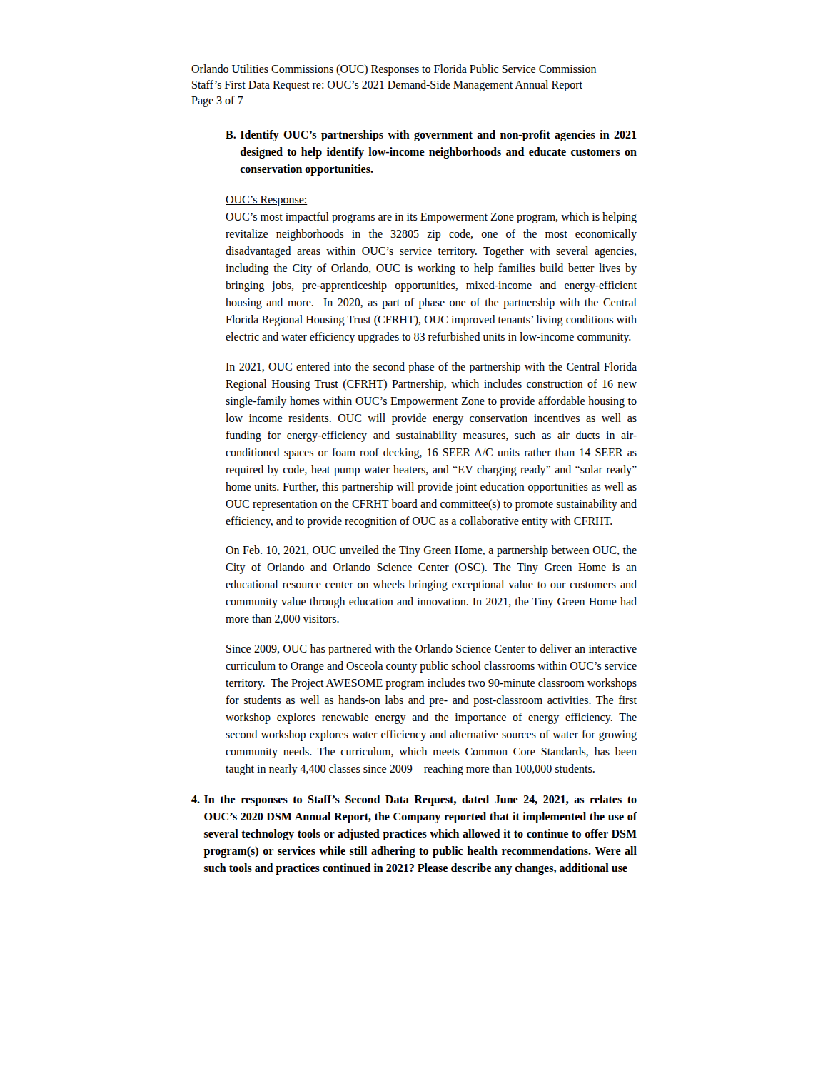Orlando Utilities Commissions (OUC) Responses to Florida Public Service Commission
Staff’s First Data Request re: OUC’s 2021 Demand-Side Management Annual Report
Page 3 of 7
B.
Identify OUC’s partnerships with government and non-profit agencies in 2021 designed to help identify low-income neighborhoods and educate customers on conservation opportunities.
OUC’s Response:
OUC’s most impactful programs are in its Empowerment Zone program, which is helping revitalize neighborhoods in the 32805 zip code, one of the most economically disadvantaged areas within OUC’s service territory. Together with several agencies, including the City of Orlando, OUC is working to help families build better lives by bringing jobs, pre-apprenticeship opportunities, mixed-income and energy-efficient housing and more. In 2020, as part of phase one of the partnership with the Central Florida Regional Housing Trust (CFRHT), OUC improved tenants’ living conditions with electric and water efficiency upgrades to 83 refurbished units in low-income community.
In 2021, OUC entered into the second phase of the partnership with the Central Florida Regional Housing Trust (CFRHT) Partnership, which includes construction of 16 new single-family homes within OUC’s Empowerment Zone to provide affordable housing to low income residents. OUC will provide energy conservation incentives as well as funding for energy-efficiency and sustainability measures, such as air ducts in air-conditioned spaces or foam roof decking, 16 SEER A/C units rather than 14 SEER as required by code, heat pump water heaters, and “EV charging ready” and “solar ready” home units. Further, this partnership will provide joint education opportunities as well as OUC representation on the CFRHT board and committee(s) to promote sustainability and efficiency, and to provide recognition of OUC as a collaborative entity with CFRHT.
On Feb. 10, 2021, OUC unveiled the Tiny Green Home, a partnership between OUC, the City of Orlando and Orlando Science Center (OSC). The Tiny Green Home is an educational resource center on wheels bringing exceptional value to our customers and community value through education and innovation. In 2021, the Tiny Green Home had more than 2,000 visitors.
Since 2009, OUC has partnered with the Orlando Science Center to deliver an interactive curriculum to Orange and Osceola county public school classrooms within OUC’s service territory. The Project AWESOME program includes two 90-minute classroom workshops for students as well as hands-on labs and pre- and post-classroom activities. The first workshop explores renewable energy and the importance of energy efficiency. The second workshop explores water efficiency and alternative sources of water for growing community needs. The curriculum, which meets Common Core Standards, has been taught in nearly 4,400 classes since 2009 – reaching more than 100,000 students.
4.
In the responses to Staff’s Second Data Request, dated June 24, 2021, as relates to OUC’s 2020 DSM Annual Report, the Company reported that it implemented the use of several technology tools or adjusted practices which allowed it to continue to offer DSM program(s) or services while still adhering to public health recommendations. Were all such tools and practices continued in 2021? Please describe any changes, additional use